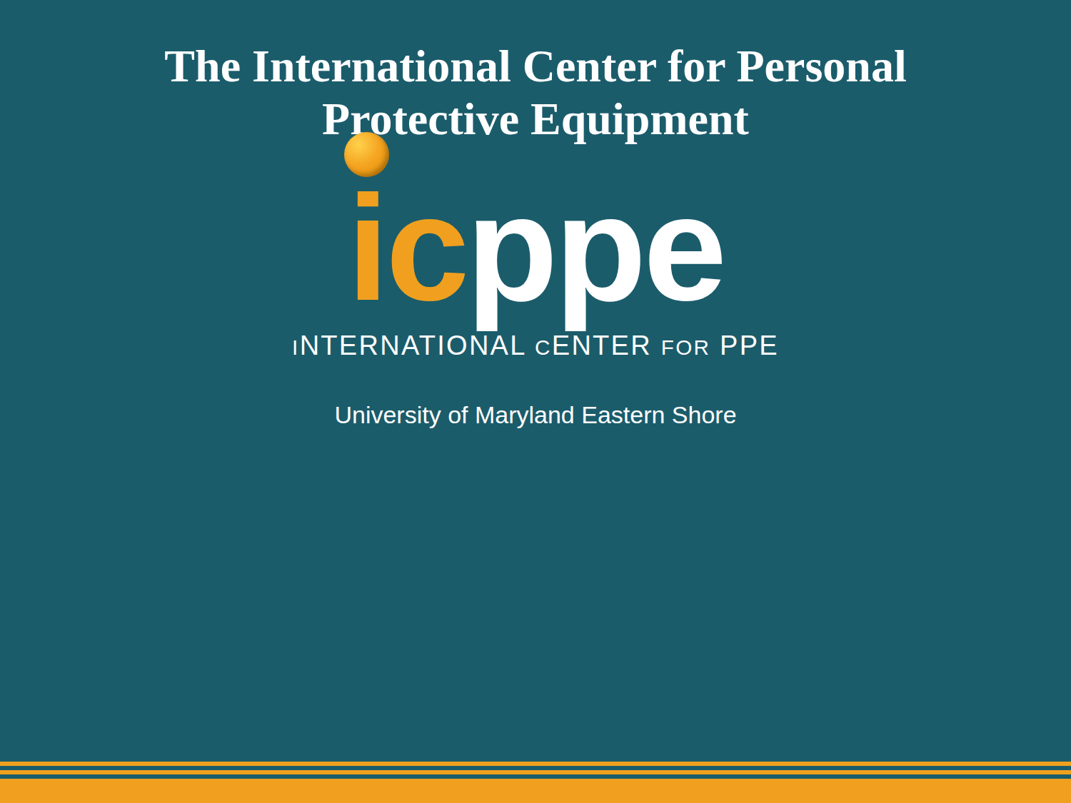The International Center for Personal Protective Equipment
ic ppe
INTERNATIONAL CENTER FOR PPE
University of Maryland Eastern Shore